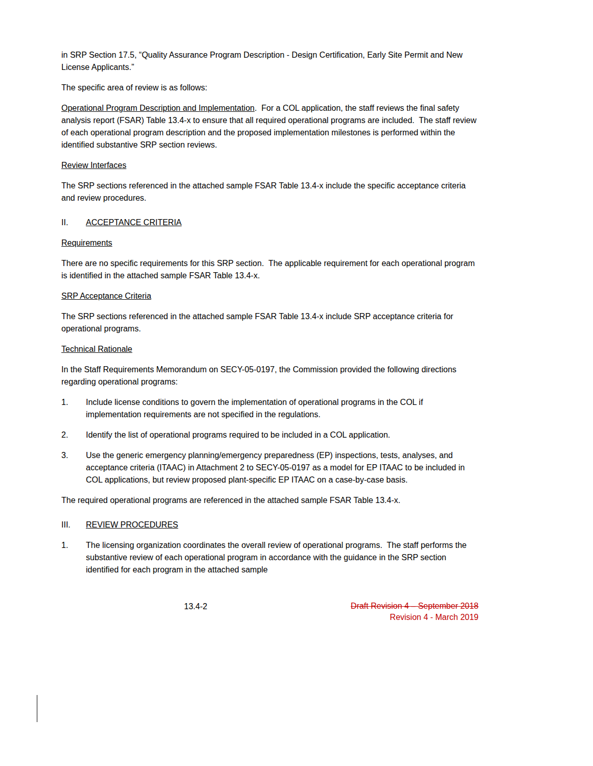in SRP Section 17.5, “Quality Assurance Program Description - Design Certification, Early Site Permit and New License Applicants.”
The specific area of review is as follows:
Operational Program Description and Implementation. For a COL application, the staff reviews the final safety analysis report (FSAR) Table 13.4-x to ensure that all required operational programs are included. The staff review of each operational program description and the proposed implementation milestones is performed within the identified substantive SRP section reviews.
Review Interfaces
The SRP sections referenced in the attached sample FSAR Table 13.4-x include the specific acceptance criteria and review procedures.
II. ACCEPTANCE CRITERIA
Requirements
There are no specific requirements for this SRP section. The applicable requirement for each operational program is identified in the attached sample FSAR Table 13.4-x.
SRP Acceptance Criteria
The SRP sections referenced in the attached sample FSAR Table 13.4-x include SRP acceptance criteria for operational programs.
Technical Rationale
In the Staff Requirements Memorandum on SECY-05-0197, the Commission provided the following directions regarding operational programs:
1. Include license conditions to govern the implementation of operational programs in the COL if implementation requirements are not specified in the regulations.
2. Identify the list of operational programs required to be included in a COL application.
3. Use the generic emergency planning/emergency preparedness (EP) inspections, tests, analyses, and acceptance criteria (ITAAC) in Attachment 2 to SECY-05-0197 as a model for EP ITAAC to be included in COL applications, but review proposed plant-specific EP ITAAC on a case-by-case basis.
The required operational programs are referenced in the attached sample FSAR Table 13.4-x.
III. REVIEW PROCEDURES
1. The licensing organization coordinates the overall review of operational programs. The staff performs the substantive review of each operational program in accordance with the guidance in the SRP section identified for each program in the attached sample
13.4-2
Draft Revision 4 – September 2018
Revision 4 - March 2019